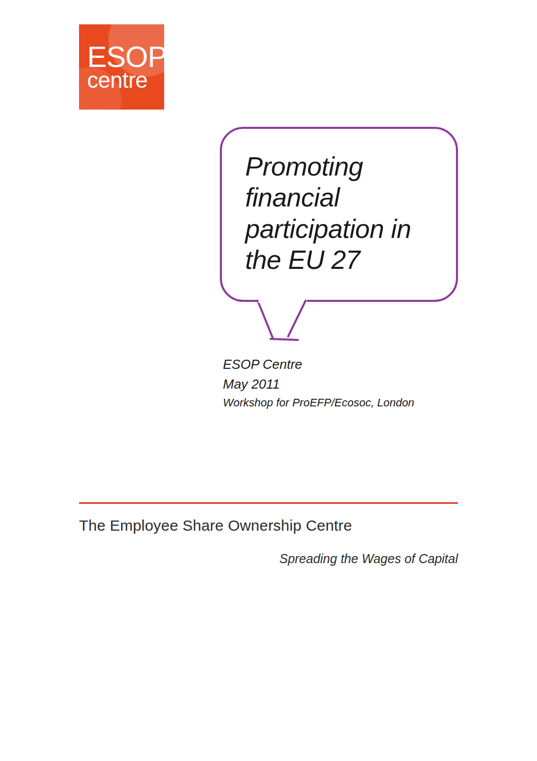ESOP centre
Promoting financial participation in the EU 27
ESOP Centre
May 2011
Workshop for ProEFP/Ecosoc, London
The Employee Share Ownership Centre
Spreading the Wages of Capital